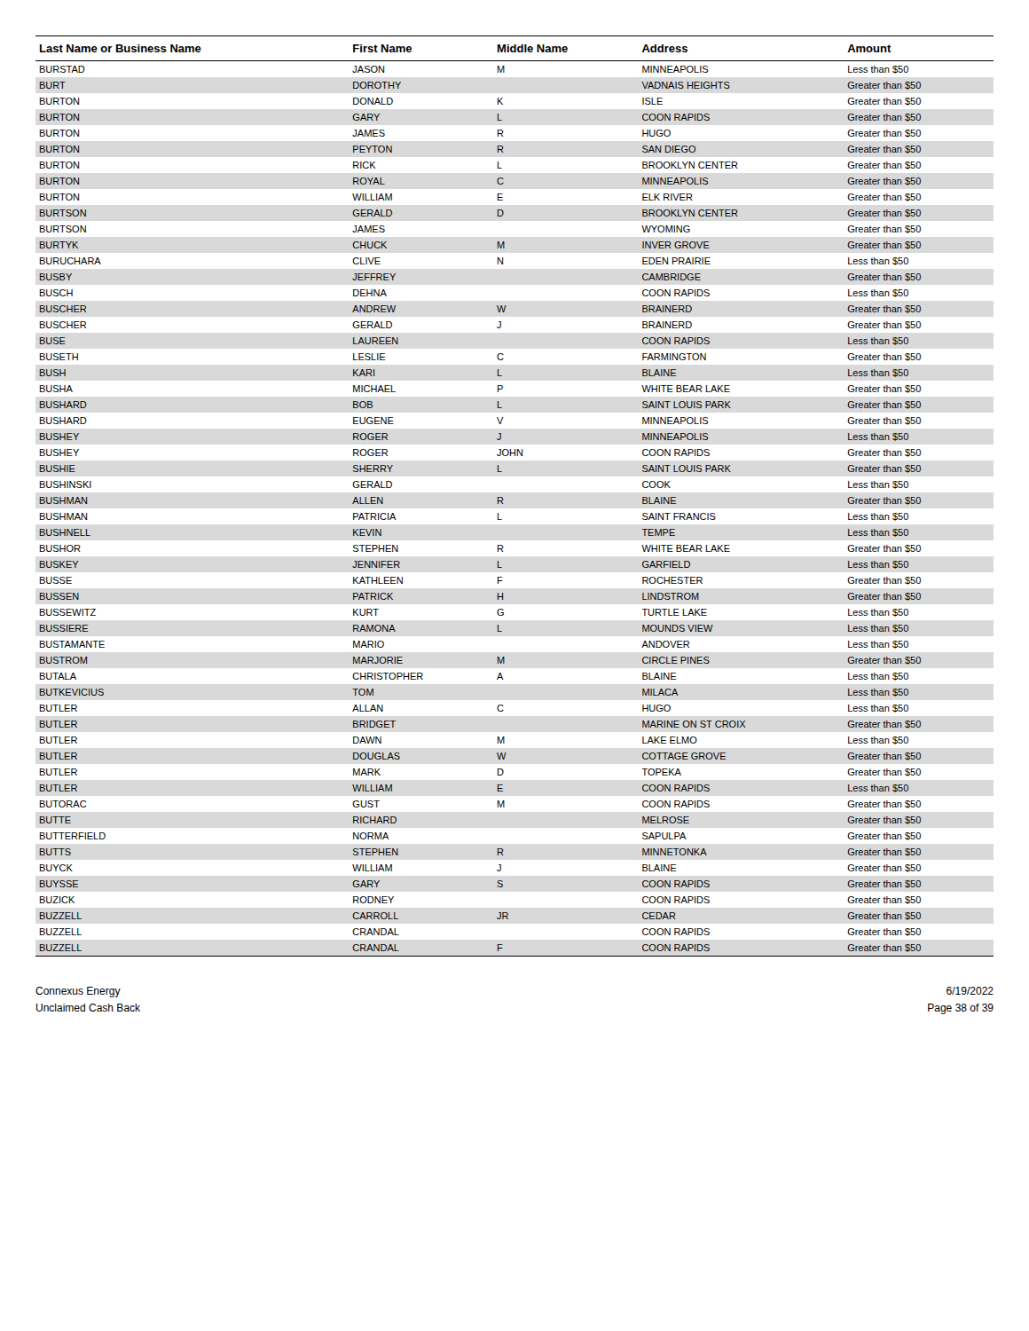| Last Name or Business Name | First Name | Middle Name | Address | Amount |
| --- | --- | --- | --- | --- |
| BURSTAD | JASON | M | MINNEAPOLIS | Less than $50 |
| BURT | DOROTHY | | VADNAIS HEIGHTS | Greater than $50 |
| BURTON | DONALD | K | ISLE | Greater than $50 |
| BURTON | GARY | L | COON RAPIDS | Greater than $50 |
| BURTON | JAMES | R | HUGO | Greater than $50 |
| BURTON | PEYTON | R | SAN DIEGO | Greater than $50 |
| BURTON | RICK | L | BROOKLYN CENTER | Greater than $50 |
| BURTON | ROYAL | C | MINNEAPOLIS | Greater than $50 |
| BURTON | WILLIAM | E | ELK RIVER | Greater than $50 |
| BURTSON | GERALD | D | BROOKLYN CENTER | Greater than $50 |
| BURTSON | JAMES | | WYOMING | Greater than $50 |
| BURTYK | CHUCK | M | INVER GROVE | Greater than $50 |
| BURUCHARA | CLIVE | N | EDEN PRAIRIE | Less than $50 |
| BUSBY | JEFFREY | | CAMBRIDGE | Greater than $50 |
| BUSCH | DEHNA | | COON RAPIDS | Less than $50 |
| BUSCHER | ANDREW | W | BRAINERD | Greater than $50 |
| BUSCHER | GERALD | J | BRAINERD | Greater than $50 |
| BUSE | LAUREEN | | COON RAPIDS | Less than $50 |
| BUSETH | LESLIE | C | FARMINGTON | Greater than $50 |
| BUSH | KARI | L | BLAINE | Less than $50 |
| BUSHA | MICHAEL | P | WHITE BEAR LAKE | Greater than $50 |
| BUSHARD | BOB | L | SAINT LOUIS PARK | Greater than $50 |
| BUSHARD | EUGENE | V | MINNEAPOLIS | Greater than $50 |
| BUSHEY | ROGER | J | MINNEAPOLIS | Less than $50 |
| BUSHEY | ROGER | JOHN | COON RAPIDS | Greater than $50 |
| BUSHIE | SHERRY | L | SAINT LOUIS PARK | Greater than $50 |
| BUSHINSKI | GERALD | | COOK | Less than $50 |
| BUSHMAN | ALLEN | R | BLAINE | Greater than $50 |
| BUSHMAN | PATRICIA | L | SAINT FRANCIS | Less than $50 |
| BUSHNELL | KEVIN | | TEMPE | Less than $50 |
| BUSHOR | STEPHEN | R | WHITE BEAR LAKE | Greater than $50 |
| BUSKEY | JENNIFER | L | GARFIELD | Less than $50 |
| BUSSE | KATHLEEN | F | ROCHESTER | Greater than $50 |
| BUSSEN | PATRICK | H | LINDSTROM | Greater than $50 |
| BUSSEWITZ | KURT | G | TURTLE LAKE | Less than $50 |
| BUSSIERE | RAMONA | L | MOUNDS VIEW | Less than $50 |
| BUSTAMANTE | MARIO | | ANDOVER | Less than $50 |
| BUSTROM | MARJORIE | M | CIRCLE PINES | Greater than $50 |
| BUTALA | CHRISTOPHER | A | BLAINE | Less than $50 |
| BUTKEVICIUS | TOM | | MILACA | Less than $50 |
| BUTLER | ALLAN | C | HUGO | Less than $50 |
| BUTLER | BRIDGET | | MARINE ON ST CROIX | Greater than $50 |
| BUTLER | DAWN | M | LAKE ELMO | Less than $50 |
| BUTLER | DOUGLAS | W | COTTAGE GROVE | Greater than $50 |
| BUTLER | MARK | D | TOPEKA | Greater than $50 |
| BUTLER | WILLIAM | E | COON RAPIDS | Less than $50 |
| BUTORAC | GUST | M | COON RAPIDS | Greater than $50 |
| BUTTE | RICHARD | | MELROSE | Greater than $50 |
| BUTTERFIELD | NORMA | | SAPULPA | Greater than $50 |
| BUTTS | STEPHEN | R | MINNETONKA | Greater than $50 |
| BUYCK | WILLIAM | J | BLAINE | Greater than $50 |
| BUYSSE | GARY | S | COON RAPIDS | Greater than $50 |
| BUZICK | RODNEY | | COON RAPIDS | Greater than $50 |
| BUZZELL | CARROLL | JR | CEDAR | Greater than $50 |
| BUZZELL | CRANDAL | | COON RAPIDS | Greater than $50 |
| BUZZELL | CRANDAL | F | COON RAPIDS | Greater than $50 |
Connexus Energy
Unclaimed Cash Back
6/19/2022
Page 38 of 39